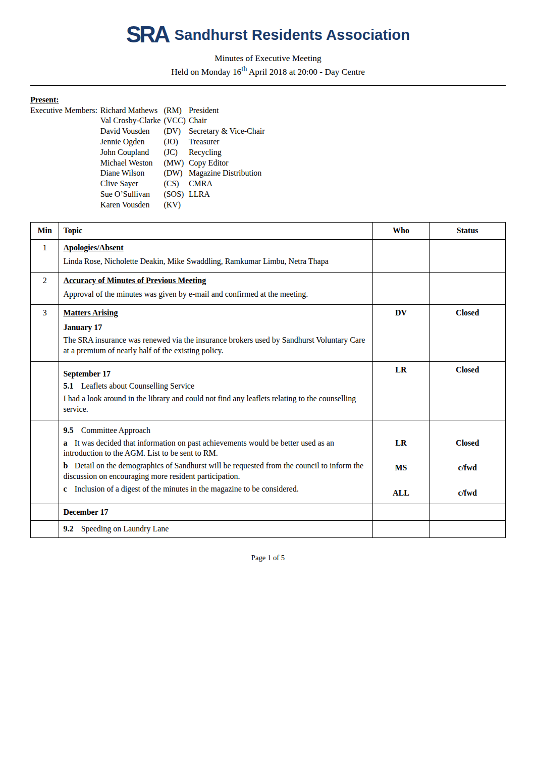SRA Sandhurst Residents Association
Minutes of Executive Meeting
Held on Monday 16th April 2018 at 20:00 - Day Centre
Present:
| Executive Members: | Richard Mathews | (RM) | President |
| | Val Crosby-Clarke | (VCC) | Chair |
| | David Vousden | (DV) | Secretary & Vice-Chair |
| | Jennie Ogden | (JO) | Treasurer |
| | John Coupland | (JC) | Recycling |
| | Michael Weston | (MW) | Copy Editor |
| | Diane Wilson | (DW) | Magazine Distribution |
| | Clive Sayer | (CS) | CMRA |
| | Sue O’Sullivan | (SOS) | LLRA |
| | Karen Vousden | (KV) | |
| Min | Topic | Who | Status |
| --- | --- | --- | --- |
| 1 | Apologies/Absent Linda Rose, Nicholette Deakin, Mike Swaddling, Ramkumar Limbu, Netra Thapa | | |
| 2 | Accuracy of Minutes of Previous Meeting Approval of the minutes was given by e-mail and confirmed at the meeting. | | |
| 3 | Matters Arising January 17 The SRA insurance was renewed via the insurance brokers used by Sandhurst Voluntary Care at a premium of nearly half of the existing policy. | DV | Closed |
| | September 17 5.1 Leaflets about Counselling Service I had a look around in the library and could not find any leaflets relating to the counselling service. | LR | Closed |
| | 9.5 Committee Approach a It was decided that information on past achievements would be better used as an introduction to the AGM. List to be sent to RM. b Detail on the demographics of Sandhurst will be requested from the council to inform the discussion on encouraging more resident participation. c Inclusion of a digest of the minutes in the magazine to be considered. | LR MS ALL | Closed c/fwd c/fwd |
| | December 17 | | |
| | 9.2 Speeding on Laundry Lane | | |
Page 1 of 5